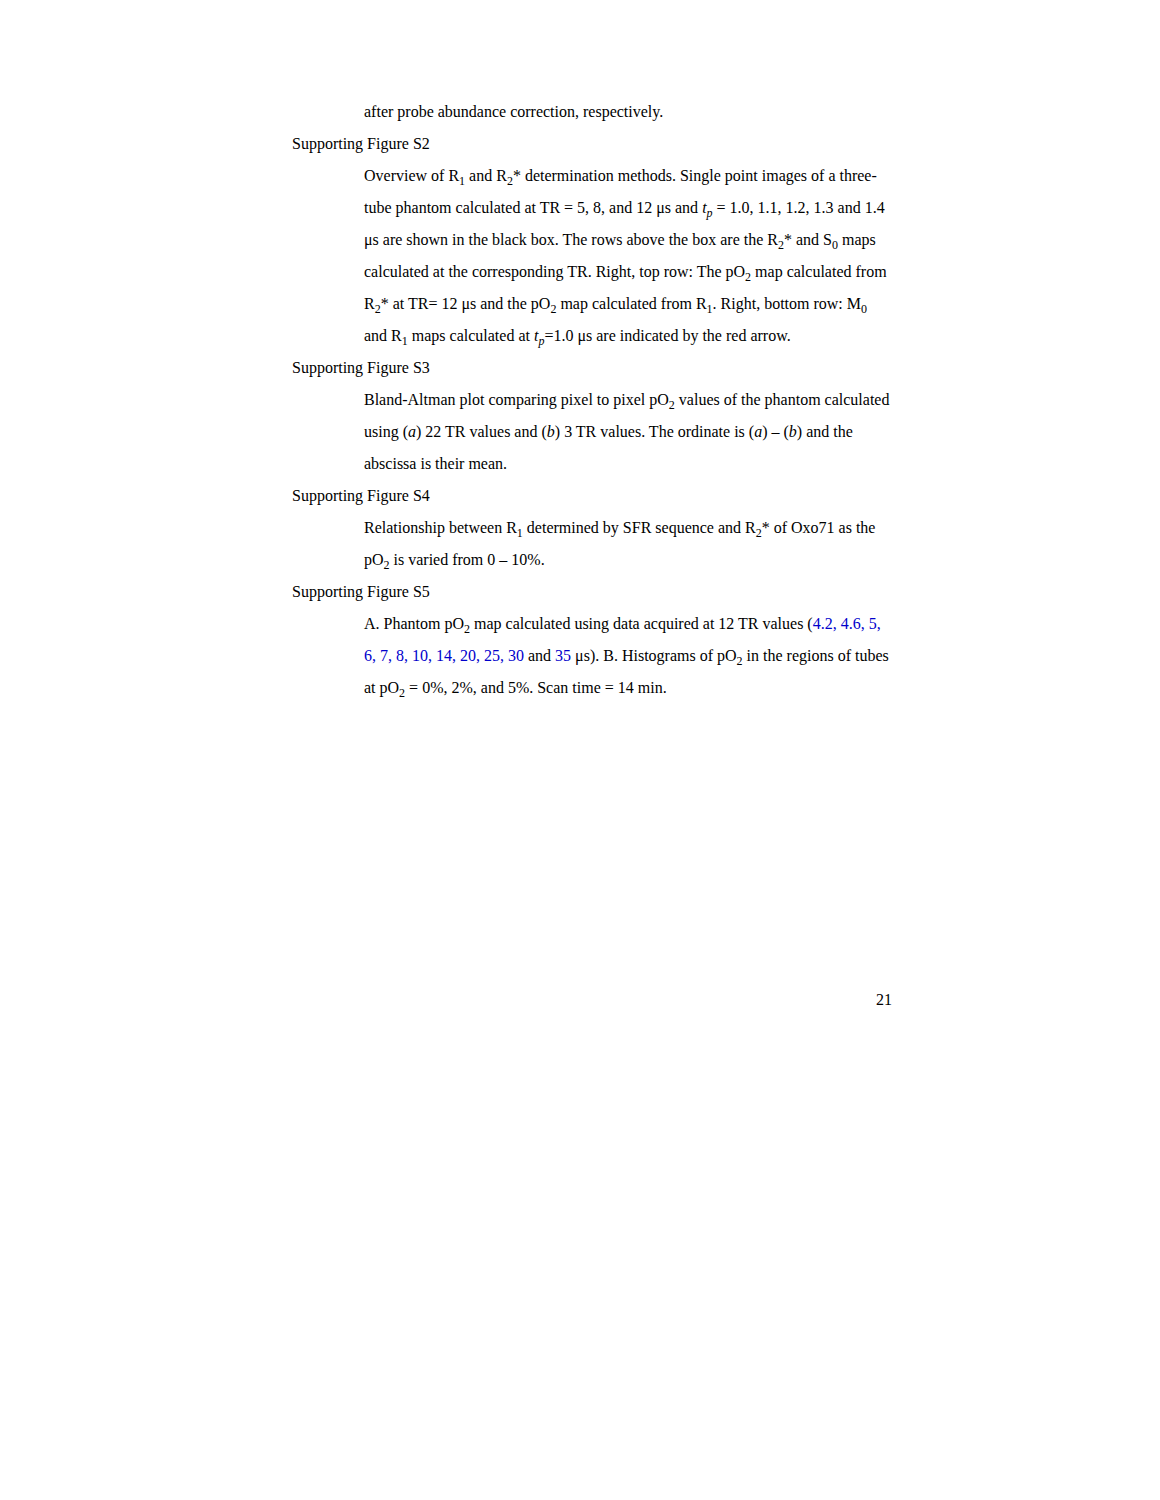after probe abundance correction, respectively.
Supporting Figure S2
Overview of R1 and R2* determination methods. Single point images of a three-tube phantom calculated at TR = 5, 8, and 12 μs and tp = 1.0, 1.1, 1.2, 1.3 and 1.4 μs are shown in the black box. The rows above the box are the R2* and S0 maps calculated at the corresponding TR. Right, top row: The pO2 map calculated from R2* at TR= 12 μs and the pO2 map calculated from R1. Right, bottom row: M0 and R1 maps calculated at tp=1.0 μs are indicated by the red arrow.
Supporting Figure S3
Bland-Altman plot comparing pixel to pixel pO2 values of the phantom calculated using (a) 22 TR values and (b) 3 TR values. The ordinate is (a) – (b) and the abscissa is their mean.
Supporting Figure S4
Relationship between R1 determined by SFR sequence and R2* of Oxo71 as the pO2 is varied from 0 – 10%.
Supporting Figure S5
A. Phantom pO2 map calculated using data acquired at 12 TR values (4.2, 4.6, 5, 6, 7, 8, 10, 14, 20, 25, 30 and 35 μs). B. Histograms of pO2 in the regions of tubes at pO2 = 0%, 2%, and 5%. Scan time = 14 min.
21